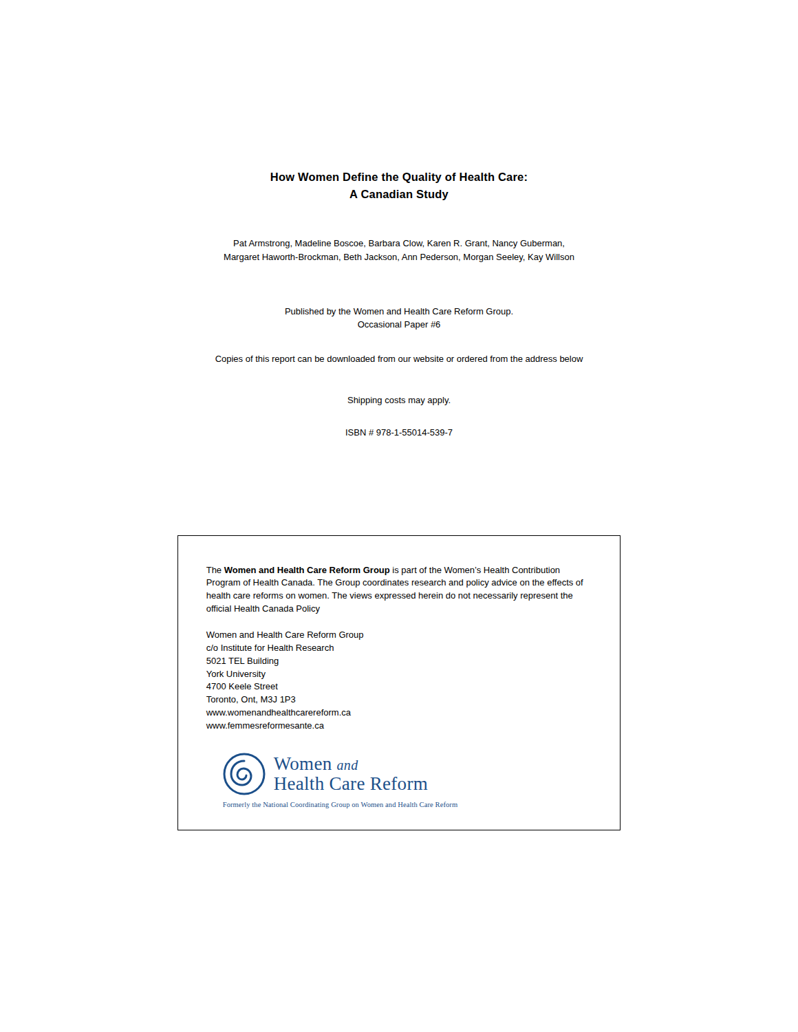How Women Define the Quality of Health Care:
A Canadian Study
Pat Armstrong, Madeline Boscoe, Barbara Clow, Karen R. Grant, Nancy Guberman,
Margaret Haworth-Brockman, Beth Jackson, Ann Pederson, Morgan Seeley, Kay Willson
Published by the Women and Health Care Reform Group.
Occasional Paper #6
Copies of this report can be downloaded from our website or ordered from the address below
Shipping costs may apply.
ISBN # 978-1-55014-539-7
The Women and Health Care Reform Group is part of the Women’s Health Contribution Program of Health Canada. The Group coordinates research and policy advice on the effects of health care reforms on women. The views expressed herein do not necessarily represent the official Health Canada Policy
Women and Health Care Reform Group
c/o Institute for Health Research
5021 TEL Building
York University
4700 Keele Street
Toronto, Ont, M3J 1P3
www.womenandhealthcarereform.ca
www.femmesreformesante.ca
Women and
Health Care Reform
Formerly the National Coordinating Group on Women and Health Care Reform